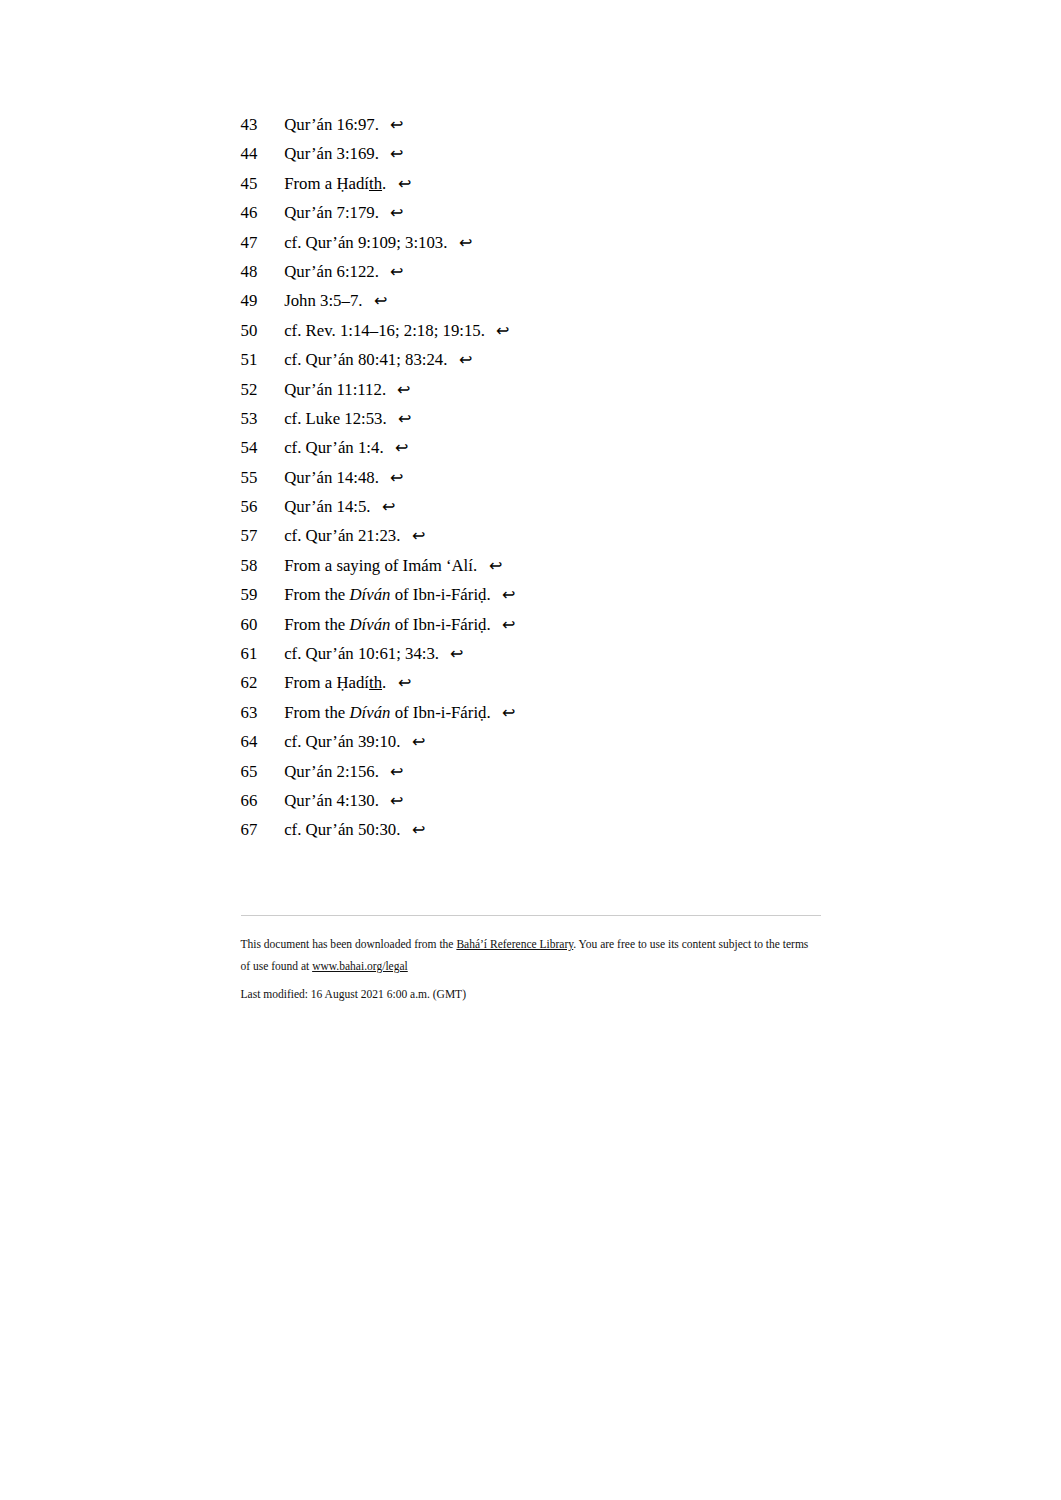43 Qur’án 16:97. ↩
44 Qur’án 3:169. ↩
45 From a Ḥadíth. ↩
46 Qur’án 7:179. ↩
47 cf. Qur’án 9:109; 3:103. ↩
48 Qur’án 6:122. ↩
49 John 3:5–7. ↩
50 cf. Rev. 1:14–16; 2:18; 19:15. ↩
51 cf. Qur’án 80:41; 83:24. ↩
52 Qur’án 11:112. ↩
53 cf. Luke 12:53. ↩
54 cf. Qur’án 1:4. ↩
55 Qur’án 14:48. ↩
56 Qur’án 14:5. ↩
57 cf. Qur’án 21:23. ↩
58 From a saying of Imám ‘Alí. ↩
59 From the Díván of Ibn-i-Fáriḍ. ↩
60 From the Díván of Ibn-i-Fáriḍ. ↩
61 cf. Qur’án 10:61; 34:3. ↩
62 From a Ḥadíth. ↩
63 From the Díván of Ibn-i-Fáriḍ. ↩
64 cf. Qur’án 39:10. ↩
65 Qur’án 2:156. ↩
66 Qur’án 4:130. ↩
67 cf. Qur’án 50:30. ↩
This document has been downloaded from the Bahá’í Reference Library. You are free to use its content subject to the terms of use found at www.bahai.org/legal
Last modified: 16 August 2021 6:00 a.m. (GMT)